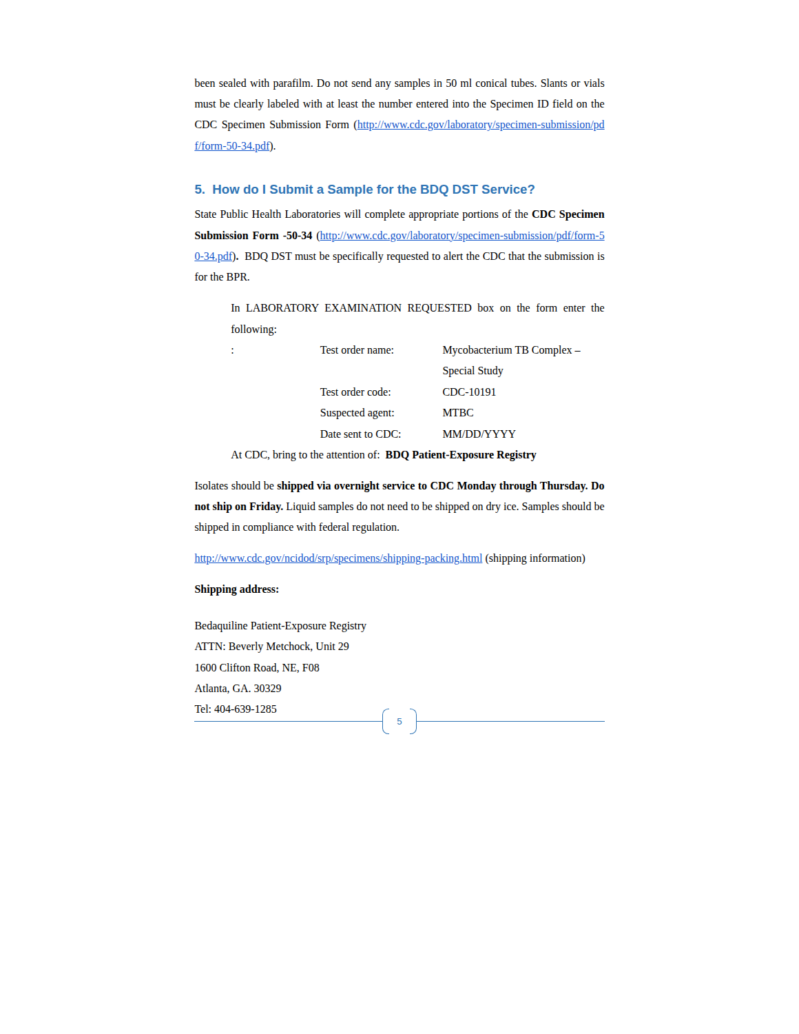been sealed with parafilm. Do not send any samples in 50 ml conical tubes. Slants or vials must be clearly labeled with at least the number entered into the Specimen ID field on the CDC Specimen Submission Form (http://www.cdc.gov/laboratory/specimen-submission/pdf/form-50-34.pdf).
5. How do I Submit a Sample for the BDQ DST Service?
State Public Health Laboratories will complete appropriate portions of the CDC Specimen Submission Form -50-34 (http://www.cdc.gov/laboratory/specimen-submission/pdf/form-50-34.pdf). BDQ DST must be specifically requested to alert the CDC that the submission is for the BPR.
In LABORATORY EXAMINATION REQUESTED box on the form enter the following:
| : | Test order name: | Mycobacterium TB Complex – Special Study |
| | Test order code: | CDC-10191 |
| | Suspected agent: | MTBC |
| | Date sent to CDC: | MM/DD/YYYY |
At CDC, bring to the attention of: BDQ Patient-Exposure Registry
Isolates should be shipped via overnight service to CDC Monday through Thursday. Do not ship on Friday. Liquid samples do not need to be shipped on dry ice. Samples should be shipped in compliance with federal regulation.
http://www.cdc.gov/ncidod/srp/specimens/shipping-packing.html (shipping information)
Shipping address:
Bedaquiline Patient-Exposure Registry
ATTN: Beverly Metchock, Unit 29
1600 Clifton Road, NE, F08
Atlanta, GA. 30329
Tel: 404-639-1285
5